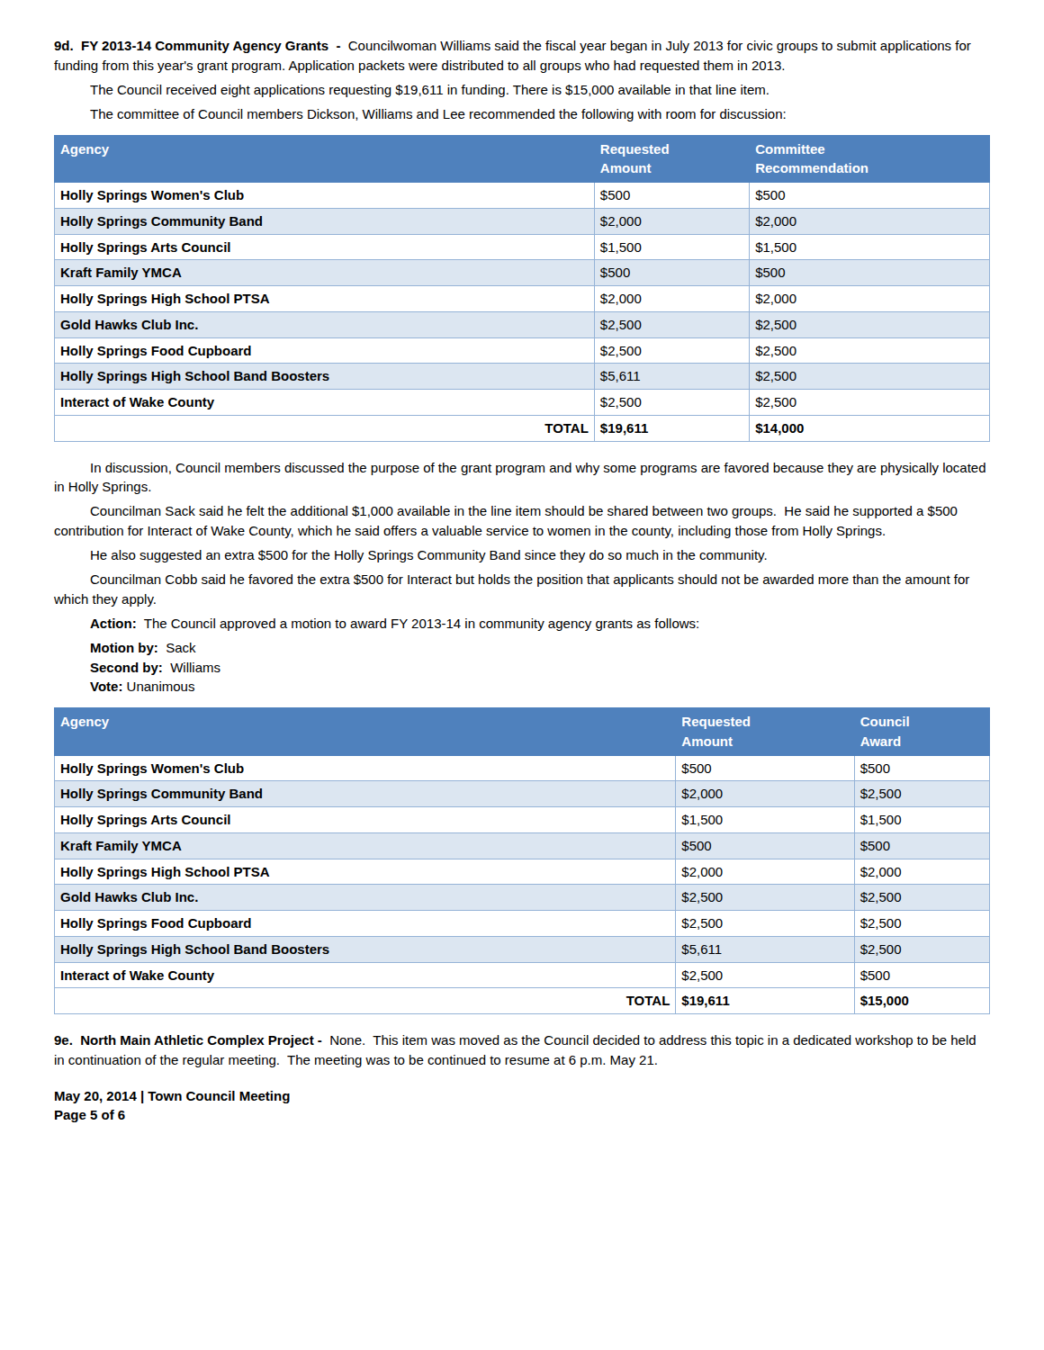9d. FY 2013-14 Community Agency Grants - Councilwoman Williams said the fiscal year began in July 2013 for civic groups to submit applications for funding from this year's grant program. Application packets were distributed to all groups who had requested them in 2013.
The Council received eight applications requesting $19,611 in funding. There is $15,000 available in that line item.
The committee of Council members Dickson, Williams and Lee recommended the following with room for discussion:
| Agency | Requested Amount | Committee Recommendation |
| --- | --- | --- |
| Holly Springs Women's Club | $500 | $500 |
| Holly Springs Community Band | $2,000 | $2,000 |
| Holly Springs Arts Council | $1,500 | $1,500 |
| Kraft Family YMCA | $500 | $500 |
| Holly Springs High School PTSA | $2,000 | $2,000 |
| Gold Hawks Club Inc. | $2,500 | $2,500 |
| Holly Springs Food Cupboard | $2,500 | $2,500 |
| Holly Springs High School Band Boosters | $5,611 | $2,500 |
| Interact of Wake County | $2,500 | $2,500 |
| TOTAL | $19,611 | $14,000 |
In discussion, Council members discussed the purpose of the grant program and why some programs are favored because they are physically located in Holly Springs.
Councilman Sack said he felt the additional $1,000 available in the line item should be shared between two groups. He said he supported a $500 contribution for Interact of Wake County, which he said offers a valuable service to women in the county, including those from Holly Springs.
He also suggested an extra $500 for the Holly Springs Community Band since they do so much in the community.
Councilman Cobb said he favored the extra $500 for Interact but holds the position that applicants should not be awarded more than the amount for which they apply.
Action: The Council approved a motion to award FY 2013-14 in community agency grants as follows:
Motion by: Sack
Second by: Williams
Vote: Unanimous
| Agency | Requested Amount | Council Award |
| --- | --- | --- |
| Holly Springs Women's Club | $500 | $500 |
| Holly Springs Community Band | $2,000 | $2,500 |
| Holly Springs Arts Council | $1,500 | $1,500 |
| Kraft Family YMCA | $500 | $500 |
| Holly Springs High School PTSA | $2,000 | $2,000 |
| Gold Hawks Club Inc. | $2,500 | $2,500 |
| Holly Springs Food Cupboard | $2,500 | $2,500 |
| Holly Springs High School Band Boosters | $5,611 | $2,500 |
| Interact of Wake County | $2,500 | $500 |
| TOTAL | $19,611 | $15,000 |
9e. North Main Athletic Complex Project - None. This item was moved as the Council decided to address this topic in a dedicated workshop to be held in continuation of the regular meeting. The meeting was to be continued to resume at 6 p.m. May 21.
May 20, 2014 | Town Council Meeting
Page 5 of 6